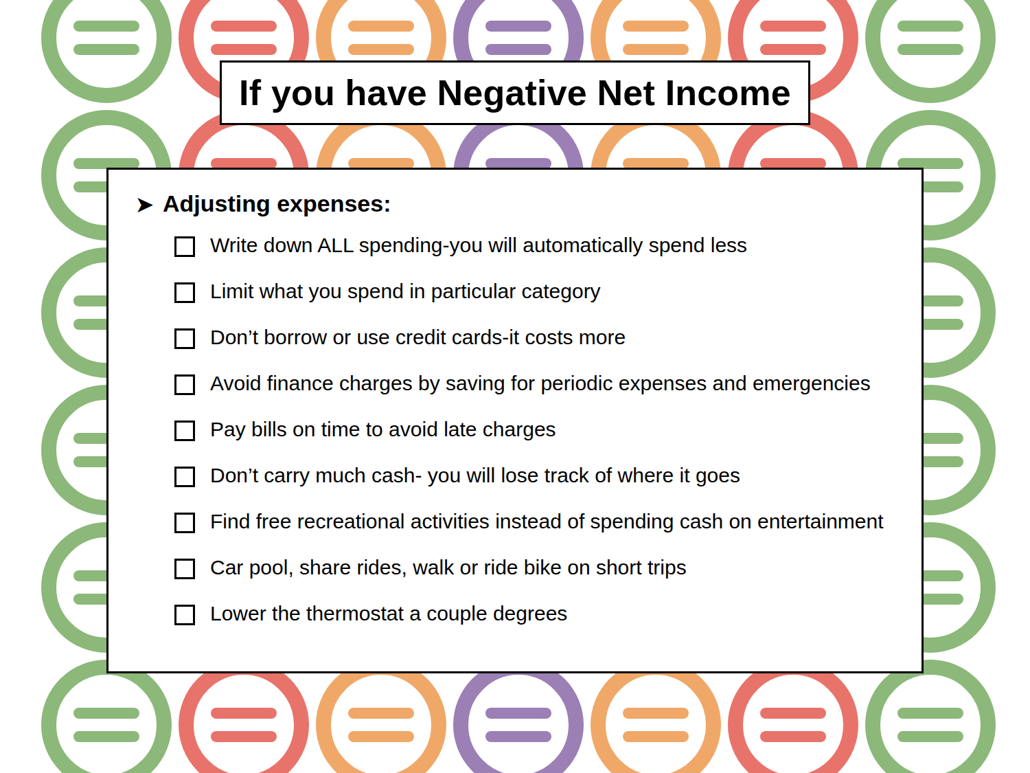If you have Negative Net Income
➤Adjusting expenses:
Write down ALL spending-you will automatically spend less
Limit what you spend in particular category
Don’t borrow or use credit cards-it costs more
Avoid finance charges by saving for periodic expenses and emergencies
Pay bills on time to avoid late charges
Don’t carry much cash- you will lose track of where it goes
Find free recreational activities instead of spending cash on entertainment
Car pool, share rides, walk or ride bike on short trips
Lower the thermostat a couple degrees